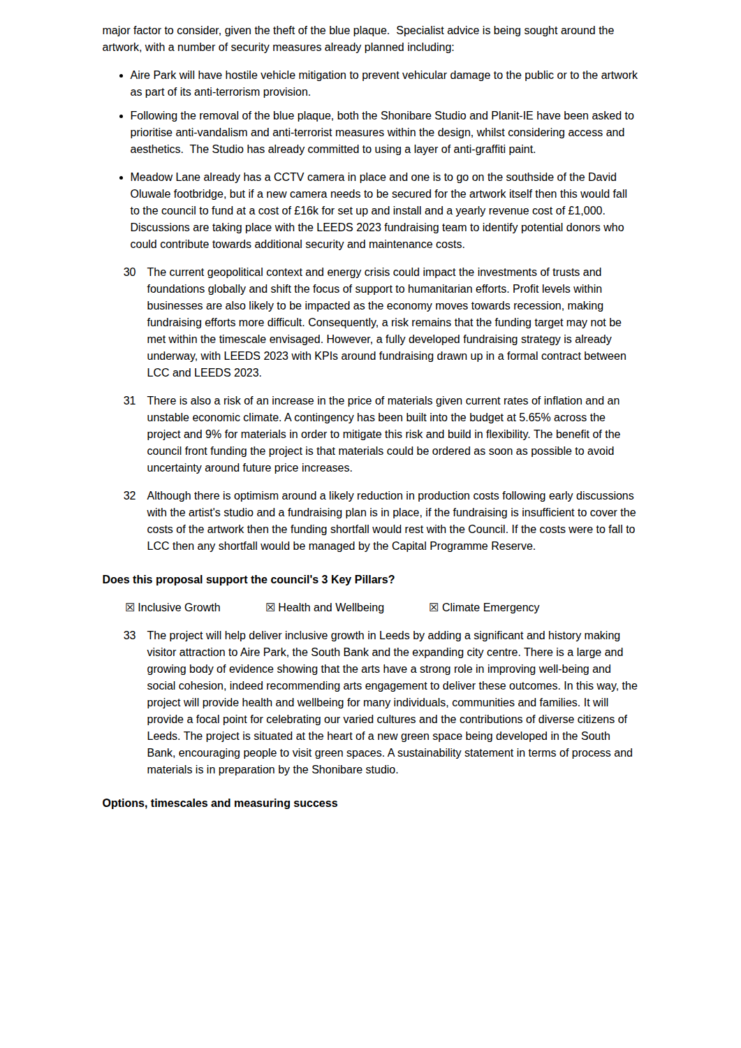major factor to consider, given the theft of the blue plaque. Specialist advice is being sought around the artwork, with a number of security measures already planned including:
Aire Park will have hostile vehicle mitigation to prevent vehicular damage to the public or to the artwork as part of its anti-terrorism provision.
Following the removal of the blue plaque, both the Shonibare Studio and Planit-IE have been asked to prioritise anti-vandalism and anti-terrorist measures within the design, whilst considering access and aesthetics. The Studio has already committed to using a layer of anti-graffiti paint.
Meadow Lane already has a CCTV camera in place and one is to go on the southside of the David Oluwale footbridge, but if a new camera needs to be secured for the artwork itself then this would fall to the council to fund at a cost of £16k for set up and install and a yearly revenue cost of £1,000. Discussions are taking place with the LEEDS 2023 fundraising team to identify potential donors who could contribute towards additional security and maintenance costs.
30
The current geopolitical context and energy crisis could impact the investments of trusts and foundations globally and shift the focus of support to humanitarian efforts. Profit levels within businesses are also likely to be impacted as the economy moves towards recession, making fundraising efforts more difficult. Consequently, a risk remains that the funding target may not be met within the timescale envisaged. However, a fully developed fundraising strategy is already underway, with LEEDS 2023 with KPIs around fundraising drawn up in a formal contract between LCC and LEEDS 2023.
31
There is also a risk of an increase in the price of materials given current rates of inflation and an unstable economic climate. A contingency has been built into the budget at 5.65% across the project and 9% for materials in order to mitigate this risk and build in flexibility. The benefit of the council front funding the project is that materials could be ordered as soon as possible to avoid uncertainty around future price increases.
32
Although there is optimism around a likely reduction in production costs following early discussions with the artist's studio and a fundraising plan is in place, if the fundraising is insufficient to cover the costs of the artwork then the funding shortfall would rest with the Council. If the costs were to fall to LCC then any shortfall would be managed by the Capital Programme Reserve.
Does this proposal support the council's 3 Key Pillars?
Inclusive Growth Health and Wellbeing Climate Emergency
33
The project will help deliver inclusive growth in Leeds by adding a significant and history making visitor attraction to Aire Park, the South Bank and the expanding city centre. There is a large and growing body of evidence showing that the arts have a strong role in improving well-being and social cohesion, indeed recommending arts engagement to deliver these outcomes. In this way, the project will provide health and wellbeing for many individuals, communities and families. It will provide a focal point for celebrating our varied cultures and the contributions of diverse citizens of Leeds. The project is situated at the heart of a new green space being developed in the South Bank, encouraging people to visit green spaces. A sustainability statement in terms of process and materials is in preparation by the Shonibare studio.
Options, timescales and measuring success